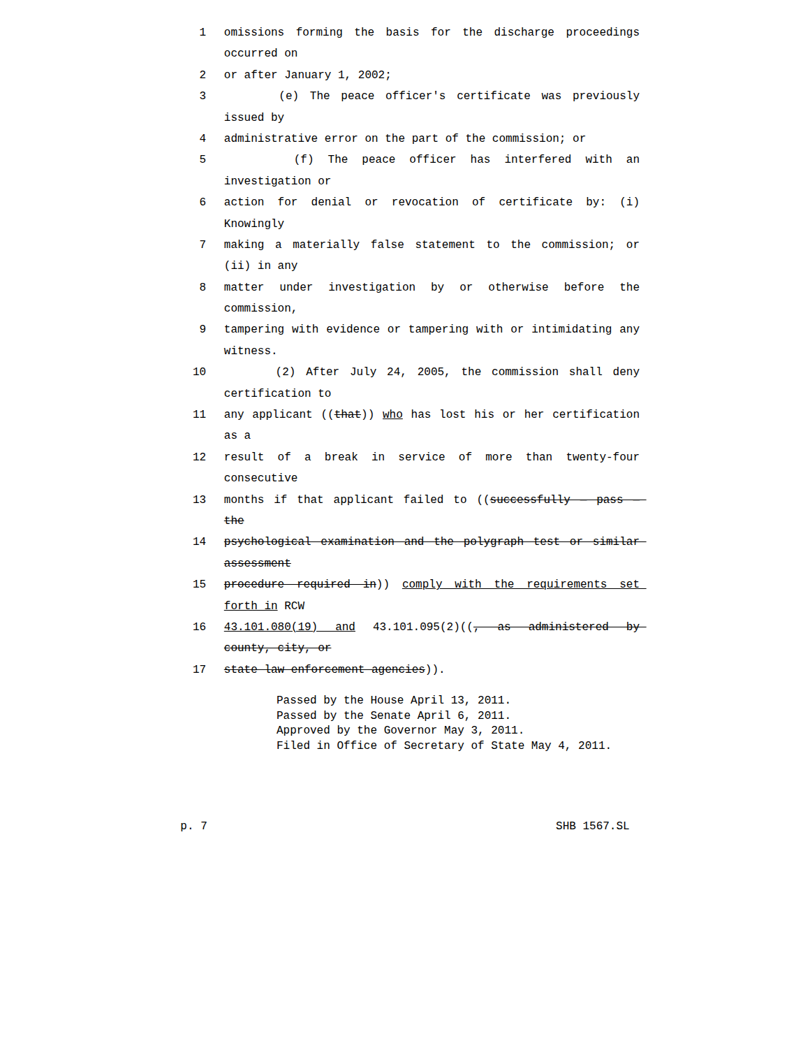1 omissions forming the basis for the discharge proceedings occurred on
2 or after January 1, 2002;
3 (e) The peace officer's certificate was previously issued by
4 administrative error on the part of the commission; or
5 (f) The peace officer has interfered with an investigation or
6 action for denial or revocation of certificate by: (i) Knowingly
7 making a materially false statement to the commission; or (ii) in any
8 matter under investigation by or otherwise before the commission,
9 tampering with evidence or tampering with or intimidating any witness.
10 (2) After July 24, 2005, the commission shall deny certification to
11 any applicant ((that)) who has lost his or her certification as a
12 result of a break in service of more than twenty-four consecutive
13 months if that applicant failed to ((successfully — pass — the
14 psychological examination and the polygraph test or similar assessment
15 procedure required in)) comply with the requirements set forth in RCW
1643.101.080(19) and 43.101.095(2)((, as administered by county, city, or
17 state law enforcement agencies)).
Passed by the House April 13, 2011. Passed by the Senate April 6, 2011. Approved by the Governor May 3, 2011. Filed in Office of Secretary of State May 4, 2011.
p. 7 SHB 1567.SL